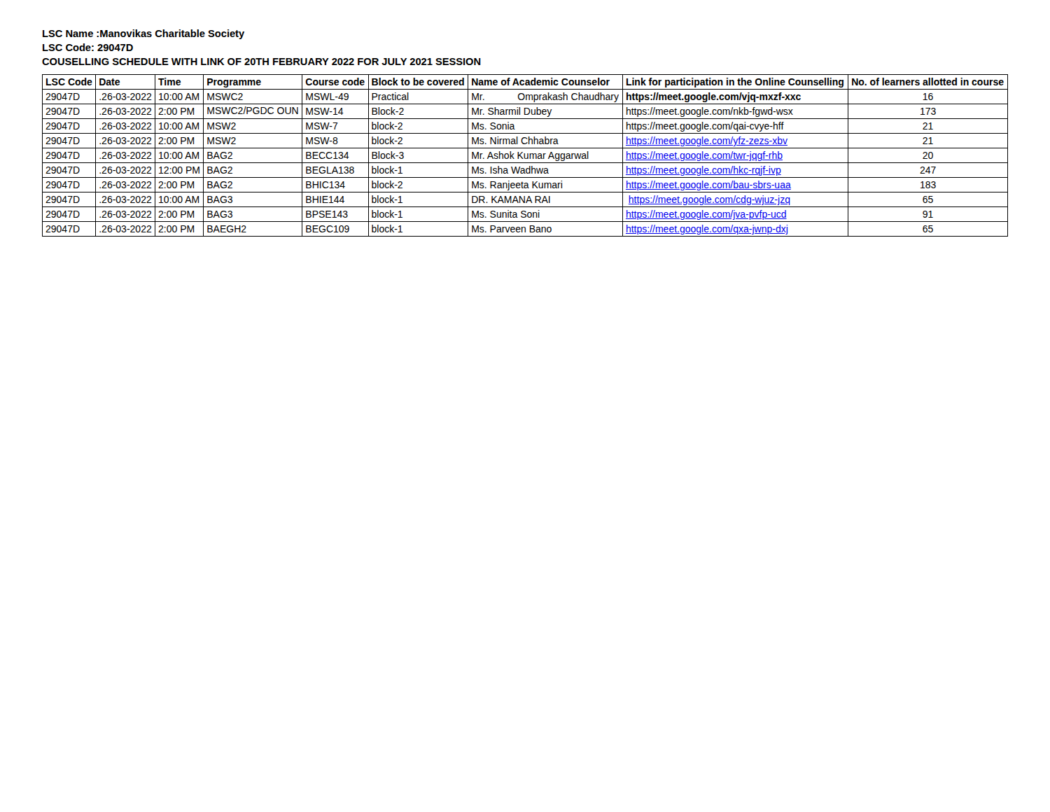LSC Name :Manovikas Charitable Society
LSC Code: 29047D
COUSELLING SCHEDULE WITH LINK OF 20TH FEBRUARY 2022 FOR JULY 2021 SESSION
| LSC Code | Date | Time | Programme | Course code | Block to be covered | Name of Academic Counselor | Link for participation in the Online Counselling | No. of learners allotted in course |
| --- | --- | --- | --- | --- | --- | --- | --- | --- |
| 29047D | .26-03-2022 | 10:00 AM | MSWC2 | MSWL-49 | Practical | Mr. Omprakash Chaudhary | https://meet.google.com/vjq-mxzf-xxc | 16 |
| 29047D | .26-03-2022 | 2:00 PM | MSWC2/PGDC OUN | MSW-14 | Block-2 | Mr. Sharmil Dubey | https://meet.google.com/nkb-fgwd-wsx | 173 |
| 29047D | .26-03-2022 | 10:00 AM | MSW2 | MSW-7 | block-2 | Ms. Sonia | https://meet.google.com/qai-cvye-hff | 21 |
| 29047D | .26-03-2022 | 2:00 PM | MSW2 | MSW-8 | block-2 | Ms. Nirmal Chhabra | https://meet.google.com/yfz-zezs-xbv | 21 |
| 29047D | .26-03-2022 | 10:00 AM | BAG2 | BECC134 | Block-3 | Mr. Ashok Kumar Aggarwal | https://meet.google.com/twr-jqgf-rhb | 20 |
| 29047D | .26-03-2022 | 12:00 PM | BAG2 | BEGLA138 | block-1 | Ms. Isha Wadhwa | https://meet.google.com/hkc-rqjf-ivp | 247 |
| 29047D | .26-03-2022 | 2:00 PM | BAG2 | BHIC134 | block-2 | Ms. Ranjeeta Kumari | https://meet.google.com/bau-sbrs-uaa | 183 |
| 29047D | .26-03-2022 | 10:00 AM | BAG3 | BHIE144 | block-1 | DR. KAMANA RAI | https://meet.google.com/cdg-wjuz-jzq | 65 |
| 29047D | .26-03-2022 | 2:00 PM | BAG3 | BPSE143 | block-1 | Ms. Sunita Soni | https://meet.google.com/jva-pvfp-ucd | 91 |
| 29047D | .26-03-2022 | 2:00 PM | BAEGH2 | BEGC109 | block-1 | Ms. Parveen Bano | https://meet.google.com/qxa-jwnp-dxj | 65 |